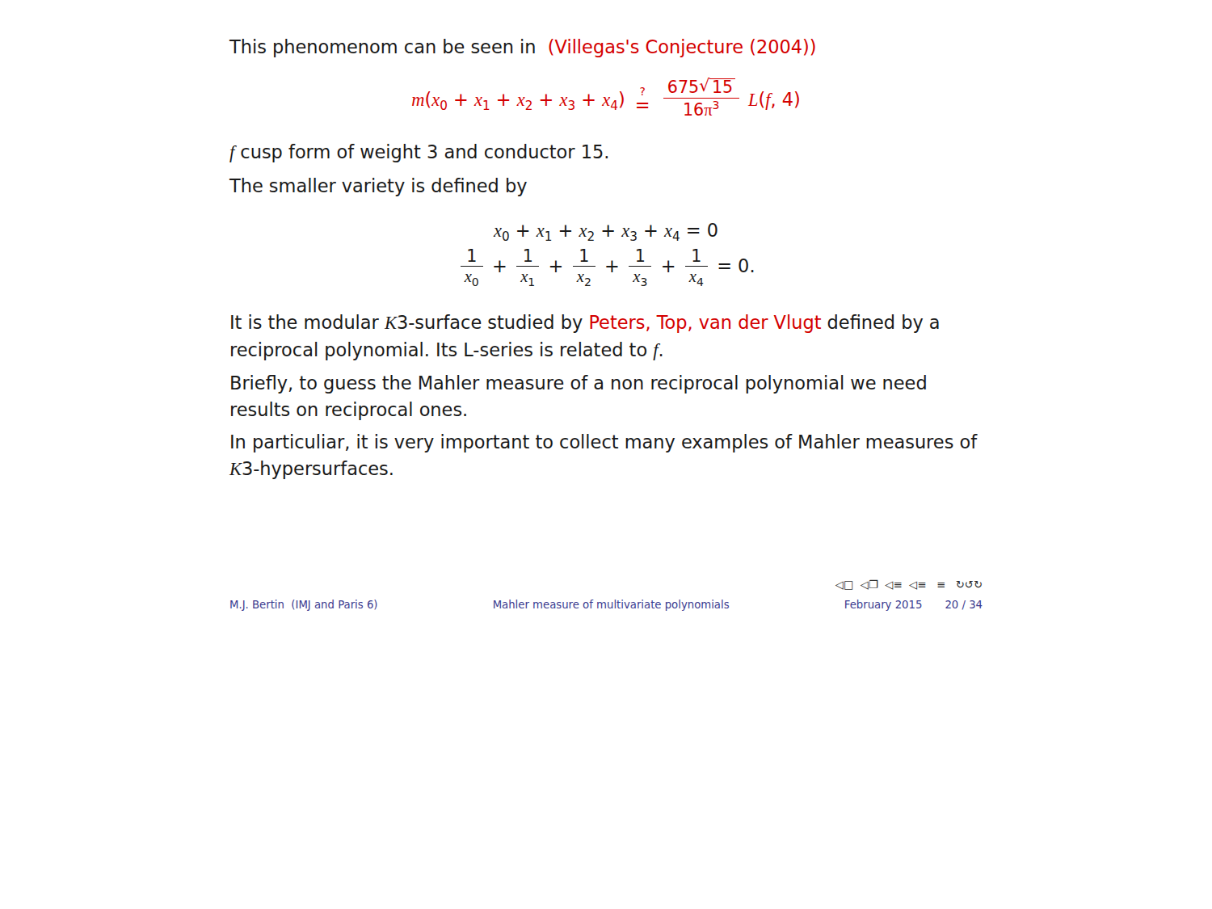This phenomenom can be seen in (Villegas's Conjecture (2004))
m(x0 + x1 + x2 + x3 + x4) ?= 67515 16π3 L(f, 4)
f cusp form of weight 3 and conductor 15.
The smaller variety is defined by
x0 + x1 + x2 + x3 + x4 = 0
1 x0 + 1 x1 + 1 x2 + 1 x3 + 1 x4 = 0.
It is the modular K3-surface studied by Peters, Top, van der Vlugt defined by a reciprocal polynomial. Its L-series is related to f.
Briefly, to guess the Mahler measure of a non reciprocal polynomial we need results on reciprocal ones.
In particuliar, it is very important to collect many examples of Mahler measures of K3-hypersurfaces.
◁□ ◁❐ ◁≡ ◁≡ ≡ ↻↺↻
M.J. Bertin (IMJ and Paris 6)
Mahler measure of multivariate polynomials
February 201520 / 34